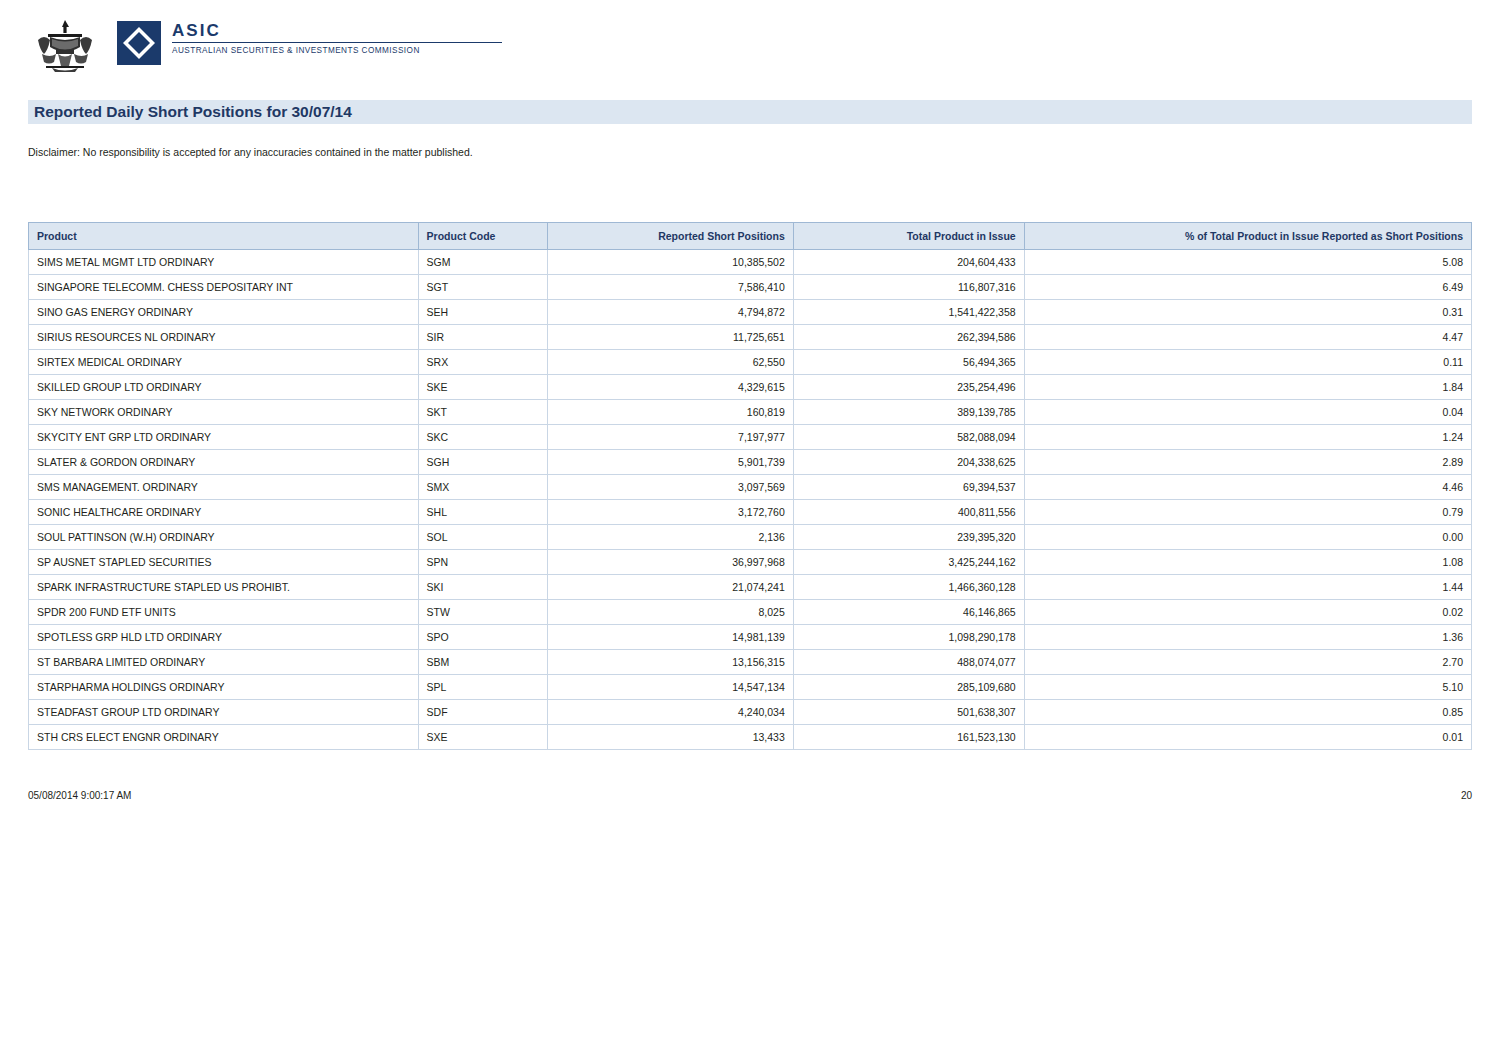ASIC
Australian Securities & Investments Commission
Reported Daily Short Positions for 30/07/14
Disclaimer: No responsibility is accepted for any inaccuracies contained in the matter published.
| Product | Product Code | Reported Short Positions | Total Product in Issue | % of Total Product in Issue Reported as Short Positions |
| --- | --- | --- | --- | --- |
| SIMS METAL MGMT LTD ORDINARY | SGM | 10,385,502 | 204,604,433 | 5.08 |
| SINGAPORE TELECOMM. CHESS DEPOSITARY INT | SGT | 7,586,410 | 116,807,316 | 6.49 |
| SINO GAS ENERGY ORDINARY | SEH | 4,794,872 | 1,541,422,358 | 0.31 |
| SIRIUS RESOURCES NL ORDINARY | SIR | 11,725,651 | 262,394,586 | 4.47 |
| SIRTEX MEDICAL ORDINARY | SRX | 62,550 | 56,494,365 | 0.11 |
| SKILLED GROUP LTD ORDINARY | SKE | 4,329,615 | 235,254,496 | 1.84 |
| SKY NETWORK ORDINARY | SKT | 160,819 | 389,139,785 | 0.04 |
| SKYCITY ENT GRP LTD ORDINARY | SKC | 7,197,977 | 582,088,094 | 1.24 |
| SLATER & GORDON ORDINARY | SGH | 5,901,739 | 204,338,625 | 2.89 |
| SMS MANAGEMENT. ORDINARY | SMX | 3,097,569 | 69,394,537 | 4.46 |
| SONIC HEALTHCARE ORDINARY | SHL | 3,172,760 | 400,811,556 | 0.79 |
| SOUL PATTINSON (W.H) ORDINARY | SOL | 2,136 | 239,395,320 | 0.00 |
| SP AUSNET STAPLED SECURITIES | SPN | 36,997,968 | 3,425,244,162 | 1.08 |
| SPARK INFRASTRUCTURE STAPLED US PROHIBT. | SKI | 21,074,241 | 1,466,360,128 | 1.44 |
| SPDR 200 FUND ETF UNITS | STW | 8,025 | 46,146,865 | 0.02 |
| SPOTLESS GRP HLD LTD ORDINARY | SPO | 14,981,139 | 1,098,290,178 | 1.36 |
| ST BARBARA LIMITED ORDINARY | SBM | 13,156,315 | 488,074,077 | 2.70 |
| STARPHARMA HOLDINGS ORDINARY | SPL | 14,547,134 | 285,109,680 | 5.10 |
| STEADFAST GROUP LTD ORDINARY | SDF | 4,240,034 | 501,638,307 | 0.85 |
| STH CRS ELECT ENGNR ORDINARY | SXE | 13,433 | 161,523,130 | 0.01 |
05/08/2014 9:00:17 AM
20